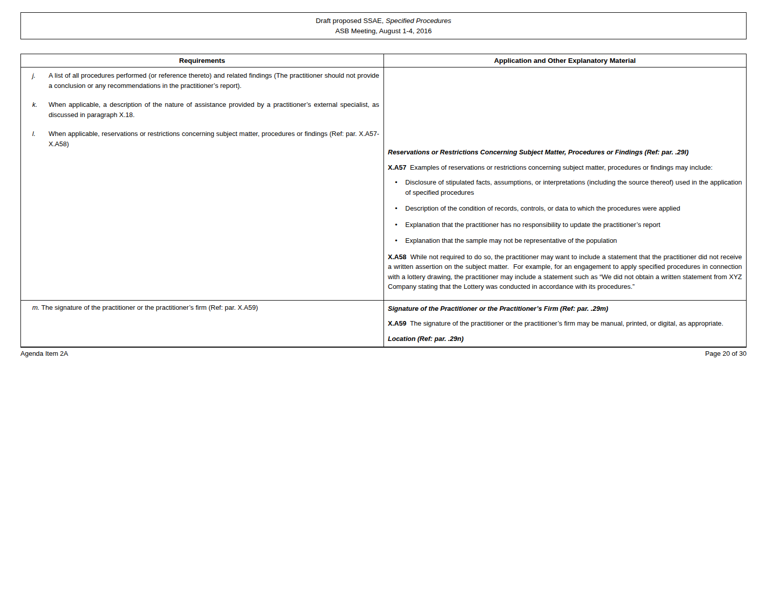Draft proposed SSAE, Specified Procedures
ASB Meeting, August 1-4, 2016
| Requirements | Application and Other Explanatory Material |
| --- | --- |
| j. A list of all procedures performed (or reference thereto) and related findings (The practitioner should not provide a conclusion or any recommendations in the practitioner’s report). k. When applicable, a description of the nature of assistance provided by a practitioner’s external specialist, as discussed in paragraph X.18. l. When applicable, reservations or restrictions concerning subject matter, procedures or findings (Ref: par. X.A57-X.A58) | Reservations or Restrictions Concerning Subject Matter, Procedures or Findings (Ref: par. .29l) X.A57 Examples of reservations or restrictions concerning subject matter, procedures or findings may include: Disclosure of stipulated facts, assumptions, or interpretations (including the source thereof) used in the application of specified procedures Description of the condition of records, controls, or data to which the procedures were applied Explanation that the practitioner has no responsibility to update the practitioner’s report Explanation that the sample may not be representative of the population X.A58 While not required to do so, the practitioner may want to include a statement that the practitioner did not receive a written assertion on the subject matter. For example, for an engagement to apply specified procedures in connection with a lottery drawing, the practitioner may include a statement such as “We did not obtain a written statement from XYZ Company stating that the Lottery was conducted in accordance with its procedures.” |
| m. The signature of the practitioner or the practitioner’s firm (Ref: par. X.A59) | Signature of the Practitioner or the Practitioner’s Firm (Ref: par. .29m) X.A59 The signature of the practitioner or the practitioner’s firm may be manual, printed, or digital, as appropriate. Location (Ref: par. .29n) |
Agenda Item 2A
Page 20 of 30